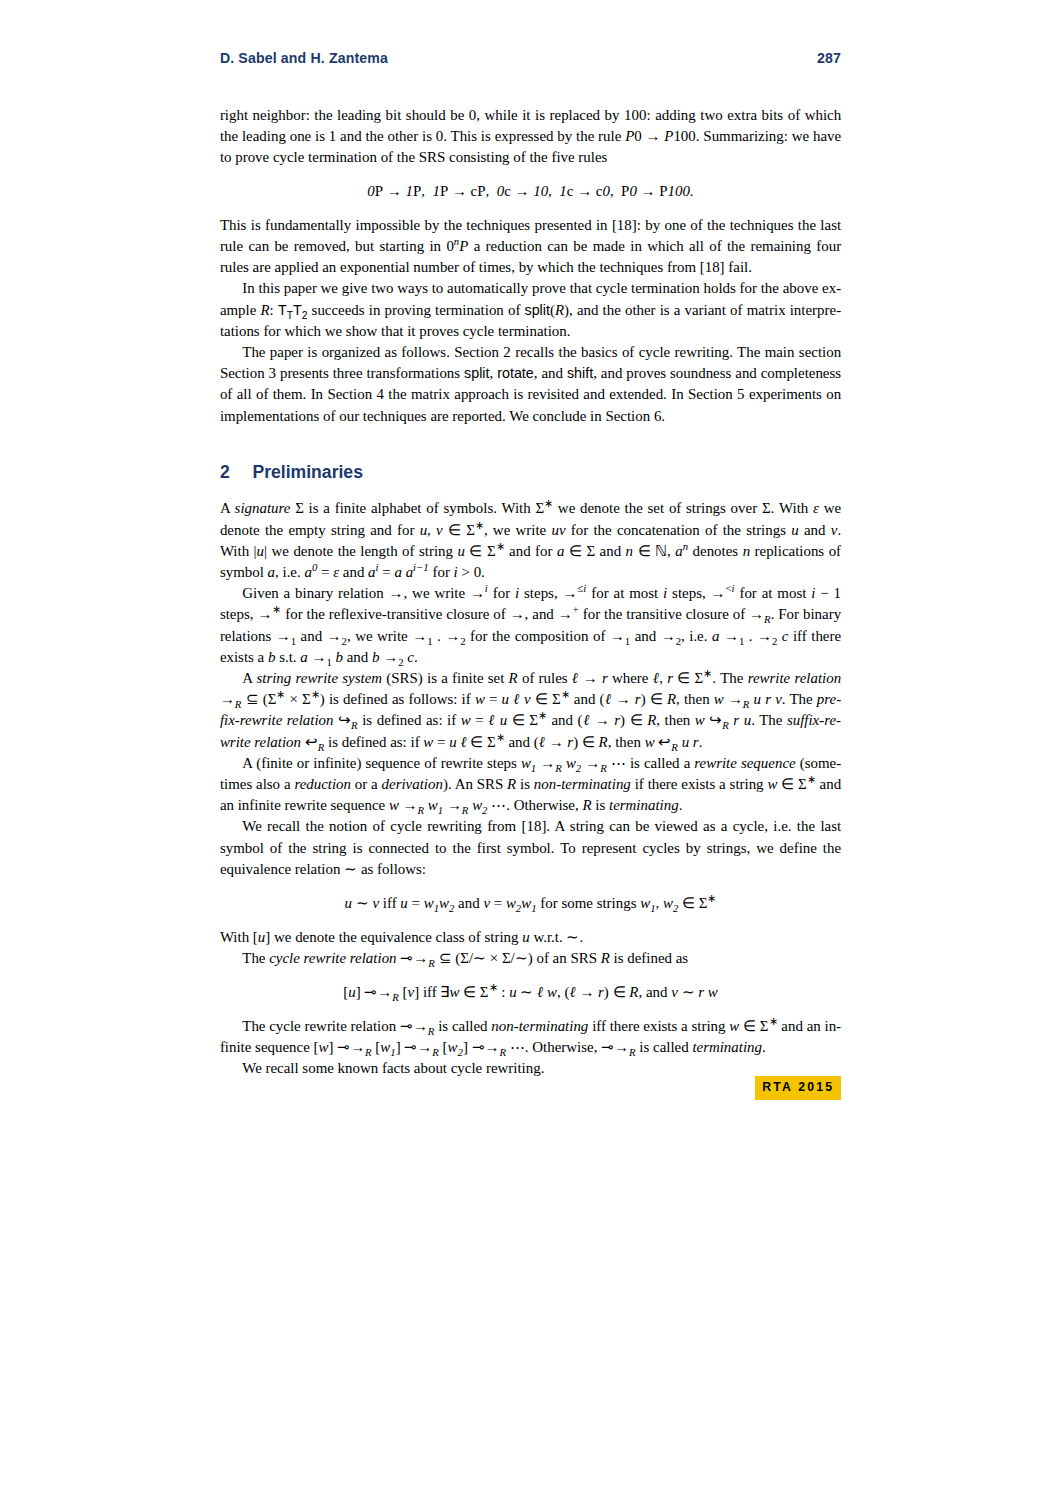D. Sabel and H. Zantema 287
right neighbor: the leading bit should be 0, while it is replaced by 100: adding two extra bits of which the leading one is 1 and the other is 0. This is expressed by the rule P0 → P100. Summarizing: we have to prove cycle termination of the SRS consisting of the five rules
0P → 1P, 1P → cP, 0c → 10, 1c → c0, P0 → P100.
This is fundamentally impossible by the techniques presented in [18]: by one of the techniques the last rule can be removed, but starting in 0nP a reduction can be made in which all of the remaining four rules are applied an exponential number of times, by which the techniques from [18] fail.
In this paper we give two ways to automatically prove that cycle termination holds for the above example R: TTT2 succeeds in proving termination of split(R), and the other is a variant of matrix interpretations for which we show that it proves cycle termination.
The paper is organized as follows. Section 2 recalls the basics of cycle rewriting. The main section Section 3 presents three transformations split, rotate, and shift, and proves soundness and completeness of all of them. In Section 4 the matrix approach is revisited and extended. In Section 5 experiments on implementations of our techniques are reported. We conclude in Section 6.
2 Preliminaries
A signature Σ is a finite alphabet of symbols. With Σ∗ we denote the set of strings over Σ. With ε we denote the empty string and for u, v ∈ Σ∗, we write uv for the concatenation of the strings u and v. With |u| we denote the length of string u ∈ Σ∗ and for a ∈ Σ and n ∈ ℕ, an denotes n replications of symbol a, i.e. a0 = ε and ai = a ai−1 for i > 0.
Given a binary relation →, we write →i for i steps, →≤i for at most i steps, →<i for at most i − 1 steps, →∗ for the reflexive-transitive closure of →, and →+ for the transitive closure of →R. For binary relations →1 and →2, we write →1 . →2 for the composition of →1 and →2, i.e. a →1 . →2 c iff there exists a b s.t. a →1 b and b →2 c.
A string rewrite system (SRS) is a finite set R of rules ℓ → r where ℓ, r ∈ Σ∗. The rewrite relation →R ⊆ (Σ∗ × Σ∗) is defined as follows: if w = u ℓ v ∈ Σ∗ and (ℓ → r) ∈ R, then w →R u r v. The prefix-rewrite relation ↪R is defined as: if w = ℓ u ∈ Σ∗ and (ℓ → r) ∈ R, then w ↪R r u. The suffix-rewrite relation ↩R is defined as: if w = u ℓ ∈ Σ∗ and (ℓ → r) ∈ R, then w ↩R u r.
A (finite or infinite) sequence of rewrite steps w1 →R w2 →R ⋯ is called a rewrite sequence (sometimes also a reduction or a derivation). An SRS R is non-terminating if there exists a string w ∈ Σ∗ and an infinite rewrite sequence w →R w1 →R w2 ⋯. Otherwise, R is terminating.
We recall the notion of cycle rewriting from [18]. A string can be viewed as a cycle, i.e. the last symbol of the string is connected to the first symbol. To represent cycles by strings, we define the equivalence relation ∼ as follows:
u ∼ v iff u = w1w2 and v = w2w1 for some strings w1, w2 ∈ Σ∗
With [u] we denote the equivalence class of string u w.r.t. ∼.
The cycle rewrite relation ⊸→R ⊆ (Σ/∼ × Σ/∼) of an SRS R is defined as
[u] ⊸→R [v] iff ∃w ∈ Σ∗ : u ∼ ℓ w, (ℓ → r) ∈ R, and v ∼ r w
The cycle rewrite relation ⊸→R is called non-terminating iff there exists a string w ∈ Σ∗ and an infinite sequence [w] ⊸→R [w1] ⊸→R [w2] ⊸→R ⋯. Otherwise, ⊸→R is called terminating.
We recall some known facts about cycle rewriting.
RTA 2015